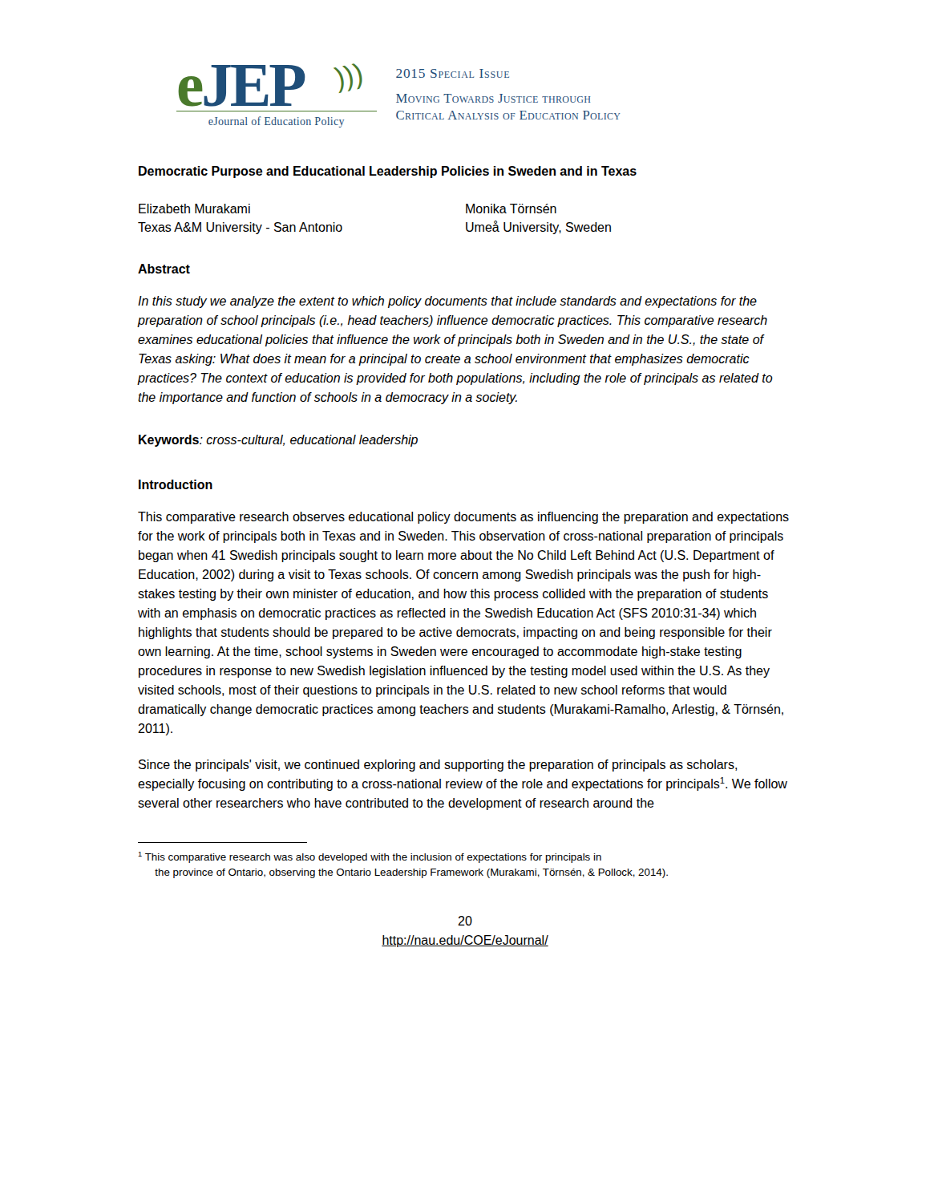)))
eJEP
eJournal of Education Policy
2015 Special Issue
Moving Towards Justice through
Critical Analysis of Education Policy
Democratic Purpose and Educational Leadership Policies in Sweden and in Texas
Elizabeth Murakami
Texas A&M University - San Antonio
Monika Törnsén
Umeå University, Sweden
Abstract
In this study we analyze the extent to which policy documents that include standards and expectations for the preparation of school principals (i.e., head teachers) influence democratic practices. This comparative research examines educational policies that influence the work of principals both in Sweden and in the U.S., the state of Texas asking: What does it mean for a principal to create a school environment that emphasizes democratic practices? The context of education is provided for both populations, including the role of principals as related to the importance and function of schools in a democracy in a society.
Keywords: cross-cultural, educational leadership
Introduction
This comparative research observes educational policy documents as influencing the preparation and expectations for the work of principals both in Texas and in Sweden. This observation of cross-national preparation of principals began when 41 Swedish principals sought to learn more about the No Child Left Behind Act (U.S. Department of Education, 2002) during a visit to Texas schools. Of concern among Swedish principals was the push for high-stakes testing by their own minister of education, and how this process collided with the preparation of students with an emphasis on democratic practices as reflected in the Swedish Education Act (SFS 2010:31-34) which highlights that students should be prepared to be active democrats, impacting on and being responsible for their own learning. At the time, school systems in Sweden were encouraged to accommodate high-stake testing procedures in response to new Swedish legislation influenced by the testing model used within the U.S. As they visited schools, most of their questions to principals in the U.S. related to new school reforms that would dramatically change democratic practices among teachers and students (Murakami-Ramalho, Arlestig, & Törnsén, 2011).
Since the principals' visit, we continued exploring and supporting the preparation of principals as scholars, especially focusing on contributing to a cross-national review of the role and expectations for principals1. We follow several other researchers who have contributed to the development of research around the
1 This comparative research was also developed with the inclusion of expectations for principals in the province of Ontario, observing the Ontario Leadership Framework (Murakami, Törnsén, & Pollock, 2014).
20
http://nau.edu/COE/eJournal/